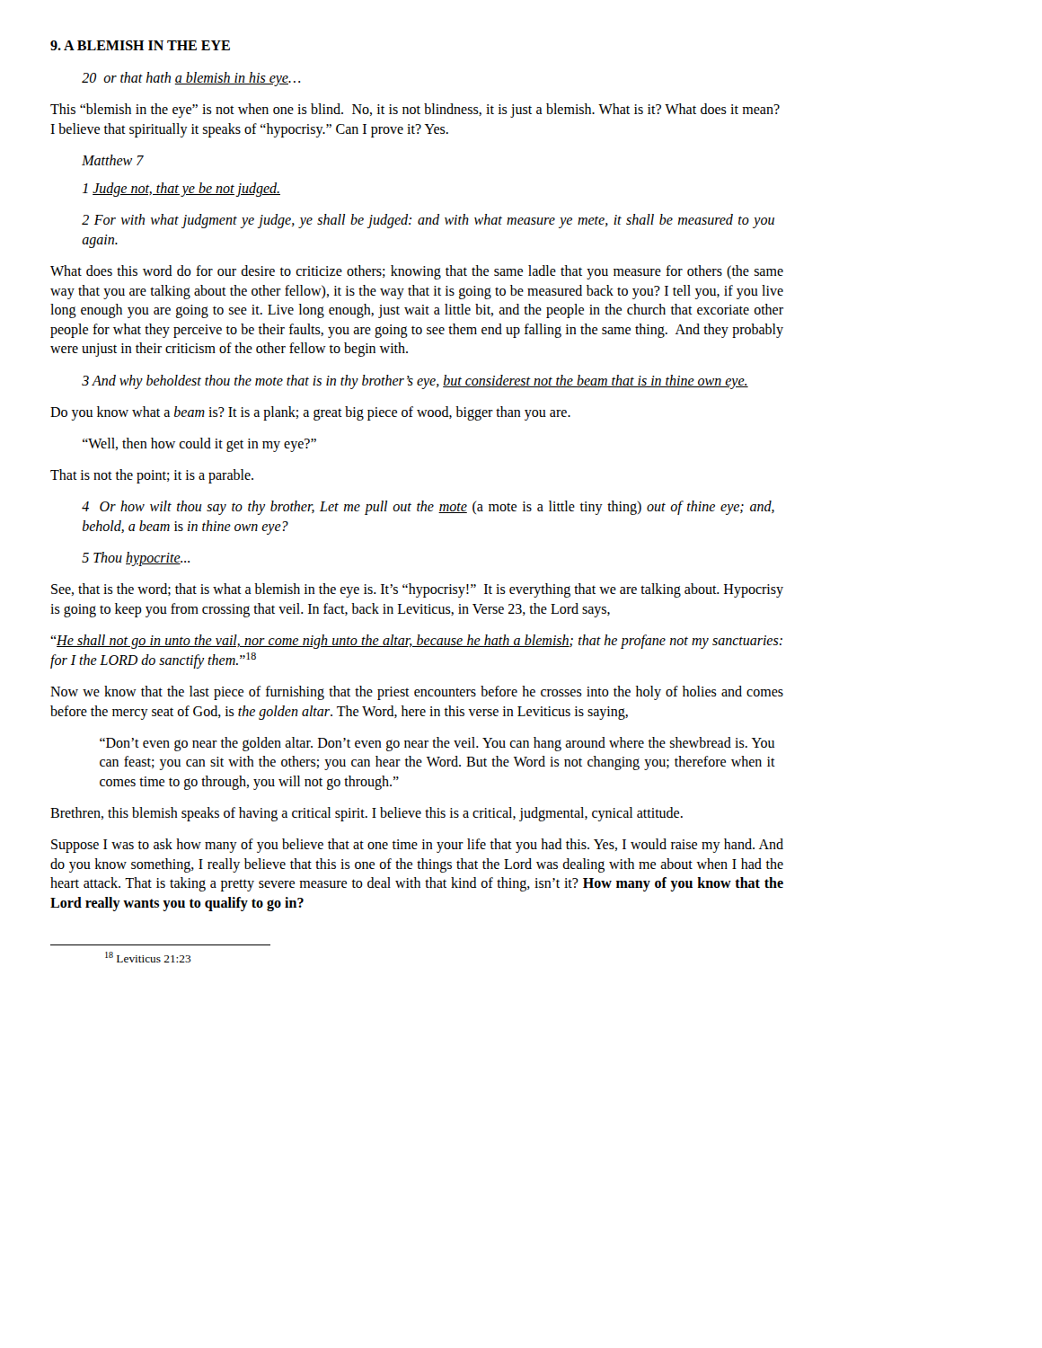9. A BLEMISH IN THE EYE
20 or that hath a blemish in his eye…
This “blemish in the eye” is not when one is blind. No, it is not blindness, it is just a blemish. What is it? What does it mean? I believe that spiritually it speaks of “hypocrisy.” Can I prove it? Yes.
Matthew 7
1 Judge not, that ye be not judged.
2 For with what judgment ye judge, ye shall be judged: and with what measure ye mete, it shall be measured to you again.
What does this word do for our desire to criticize others; knowing that the same ladle that you measure for others (the same way that you are talking about the other fellow), it is the way that it is going to be measured back to you? I tell you, if you live long enough you are going to see it. Live long enough, just wait a little bit, and the people in the church that excoriate other people for what they perceive to be their faults, you are going to see them end up falling in the same thing. And they probably were unjust in their criticism of the other fellow to begin with.
3 And why beholdest thou the mote that is in thy brother’s eye, but considerest not the beam that is in thine own eye.
Do you know what a beam is? It is a plank; a great big piece of wood, bigger than you are.
“Well, then how could it get in my eye?”
That is not the point; it is a parable.
4 Or how wilt thou say to thy brother, Let me pull out the mote (a mote is a little tiny thing) out of thine eye; and, behold, a beam is in thine own eye?
5 Thou hypocrite...
See, that is the word; that is what a blemish in the eye is. It’s “hypocrisy!” It is everything that we are talking about. Hypocrisy is going to keep you from crossing that veil. In fact, back in Leviticus, in Verse 23, the Lord says,
“He shall not go in unto the vail, nor come nigh unto the altar, because he hath a blemish; that he profane not my sanctuaries: for I the LORD do sanctify them.”18
Now we know that the last piece of furnishing that the priest encounters before he crosses into the holy of holies and comes before the mercy seat of God, is the golden altar. The Word, here in this verse in Leviticus is saying,
“Don’t even go near the golden altar. Don’t even go near the veil. You can hang around where the shewbread is. You can feast; you can sit with the others; you can hear the Word. But the Word is not changing you; therefore when it comes time to go through, you will not go through.”
Brethren, this blemish speaks of having a critical spirit. I believe this is a critical, judgmental, cynical attitude.
Suppose I was to ask how many of you believe that at one time in your life that you had this. Yes, I would raise my hand. And do you know something, I really believe that this is one of the things that the Lord was dealing with me about when I had the heart attack. That is taking a pretty severe measure to deal with that kind of thing, isn’t it? How many of you know that the Lord really wants you to qualify to go in?
18 Leviticus 21:23